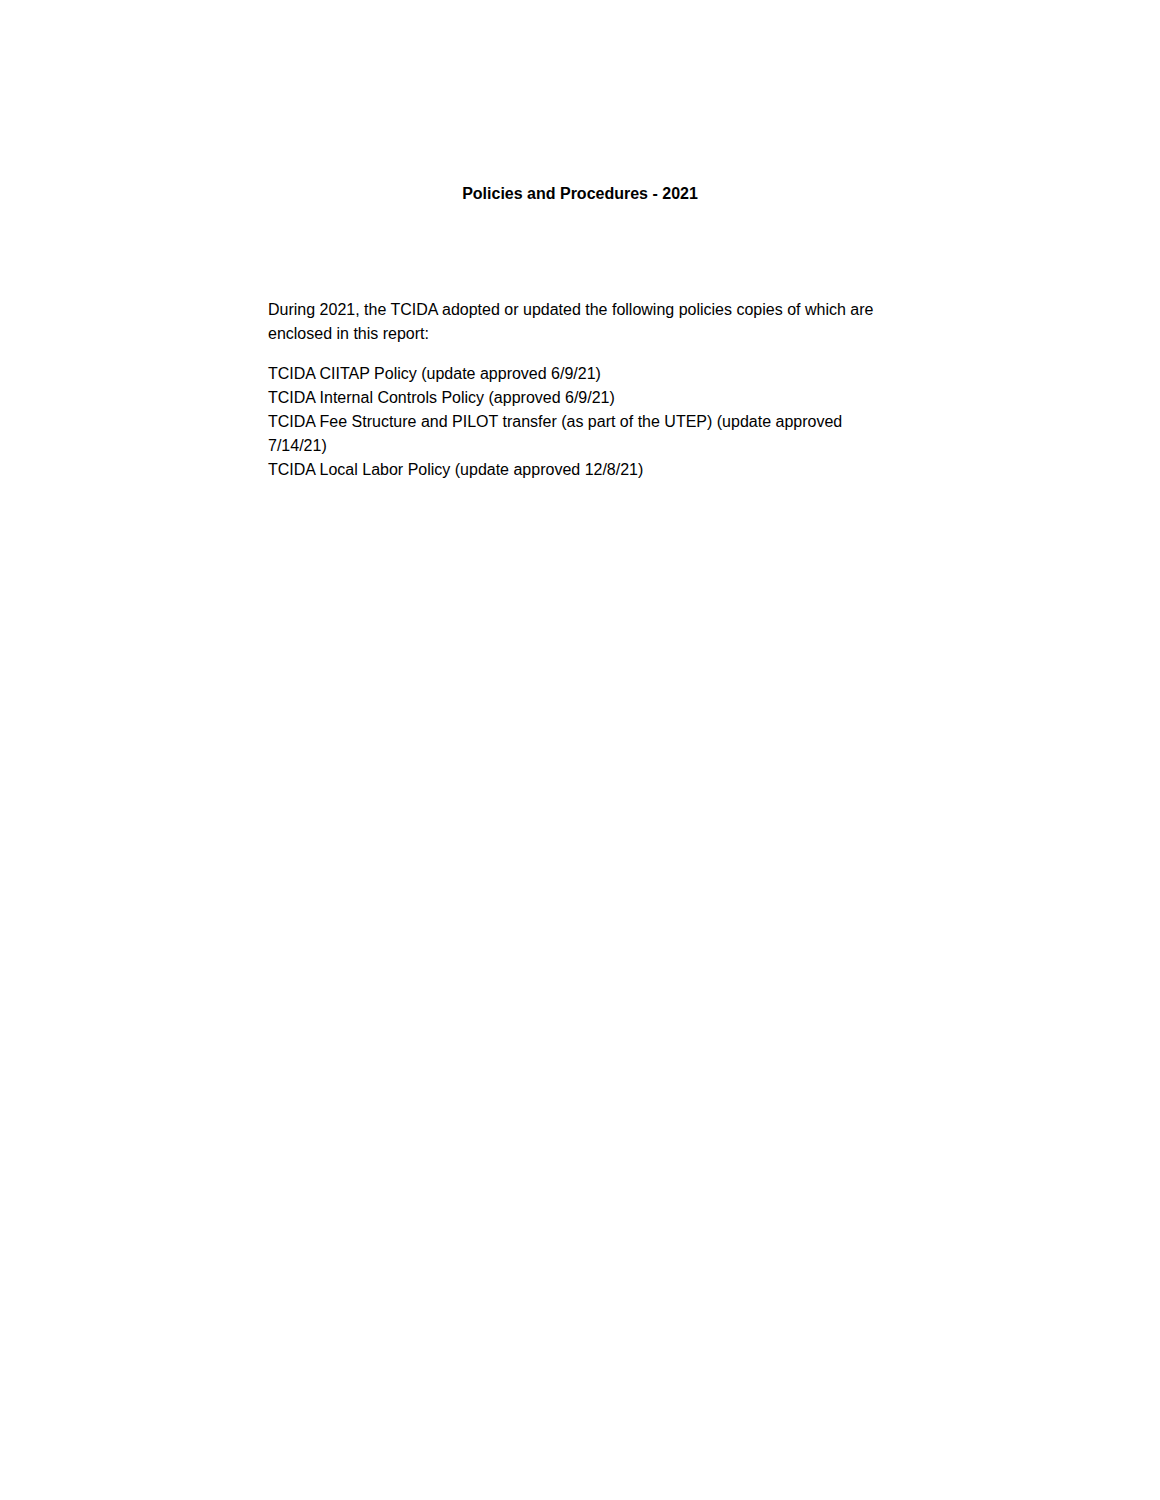Policies and Procedures - 2021
During 2021, the TCIDA adopted or updated the following policies copies of which are enclosed in this report:
TCIDA CIITAP Policy (update approved 6/9/21)
TCIDA Internal Controls Policy (approved 6/9/21)
TCIDA Fee Structure and PILOT transfer (as part of the UTEP) (update approved 7/14/21)
TCIDA Local Labor Policy (update approved 12/8/21)